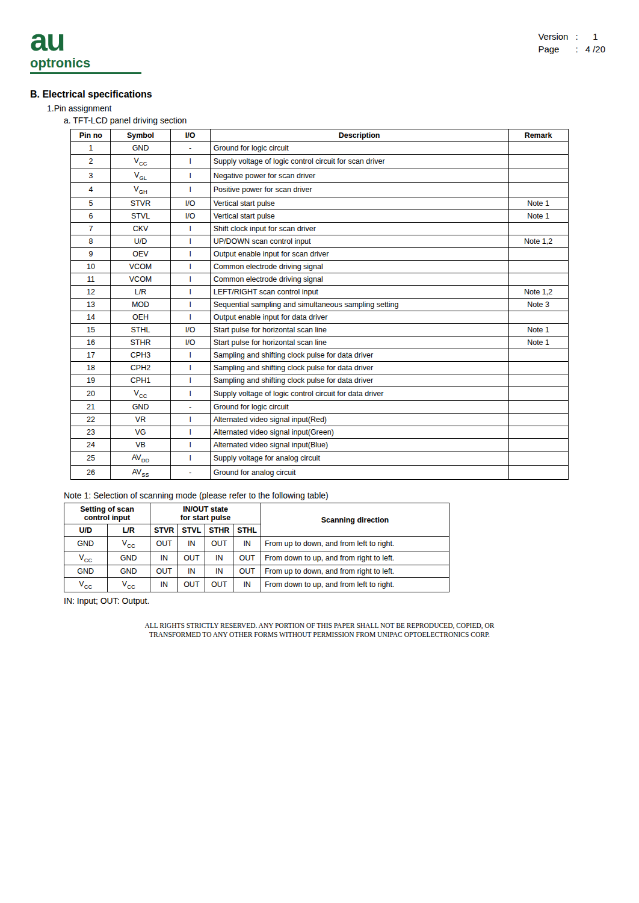au
optronics
| Version | : | 1 |
| Page | : | 4 /20 |
B. Electrical specifications
1.Pin assignment
a. TFT-LCD panel driving section
| Pin no | Symbol | I/O | Description | Remark |
| --- | --- | --- | --- | --- |
| 1 | GND | - | Ground for logic circuit | |
| 2 | V CC | I | Supply voltage of logic control circuit for scan driver | |
| 3 | V GL | I | Negative power for scan driver | |
| 4 | V GH | I | Positive power for scan driver | |
| 5 | STVR | I/O | Vertical start pulse | Note 1 |
| 6 | STVL | I/O | Vertical start pulse | Note 1 |
| 7 | CKV | I | Shift clock input for scan driver | |
| 8 | U/D | I | UP/DOWN scan control input | Note 1,2 |
| 9 | OEV | I | Output enable input for scan driver | |
| 10 | VCOM | I | Common electrode driving signal | |
| 11 | VCOM | I | Common electrode driving signal | |
| 12 | L/R | I | LEFT/RIGHT scan control input | Note 1,2 |
| 13 | MOD | I | Sequential sampling and simultaneous sampling setting | Note 3 |
| 14 | OEH | I | Output enable input for data driver | |
| 15 | STHL | I/O | Start pulse for horizontal scan line | Note 1 |
| 16 | STHR | I/O | Start pulse for horizontal scan line | Note 1 |
| 17 | CPH3 | I | Sampling and shifting clock pulse for data driver | |
| 18 | CPH2 | I | Sampling and shifting clock pulse for data driver | |
| 19 | CPH1 | I | Sampling and shifting clock pulse for data driver | |
| 20 | V CC | I | Supply voltage of logic control circuit for data driver | |
| 21 | GND | - | Ground for logic circuit | |
| 22 | VR | I | Alternated video signal input(Red) | |
| 23 | VG | I | Alternated video signal input(Green) | |
| 24 | VB | I | Alternated video signal input(Blue) | |
| 25 | AV DD | I | Supply voltage for analog circuit | |
| 26 | AV SS | - | Ground for analog circuit | |
Note 1: Selection of scanning mode (please refer to the following table)
| Setting of scan control input | IN/OUT state for start pulse | Scanning direction |
| --- | --- | --- |
| U/D | L/R | STVR | STVL | STHR | STHL |
| GND | V CC | OUT | IN | OUT | IN | From up to down, and from left to right. |
| V CC | GND | IN | OUT | IN | OUT | From down to up, and from right to left. |
| GND | GND | OUT | IN | IN | OUT | From up to down, and from right to left. |
| V CC | V CC | IN | OUT | OUT | IN | From down to up, and from left to right. |
IN: Input; OUT: Output.
ALL RIGHTS STRICTLY RESERVED. ANY PORTION OF THIS PAPER SHALL NOT BE REPRODUCED, COPIED, OR
TRANSFORMED TO ANY OTHER FORMS WITHOUT PERMISSION FROM UNIPAC OPTOELECTRONICS CORP.